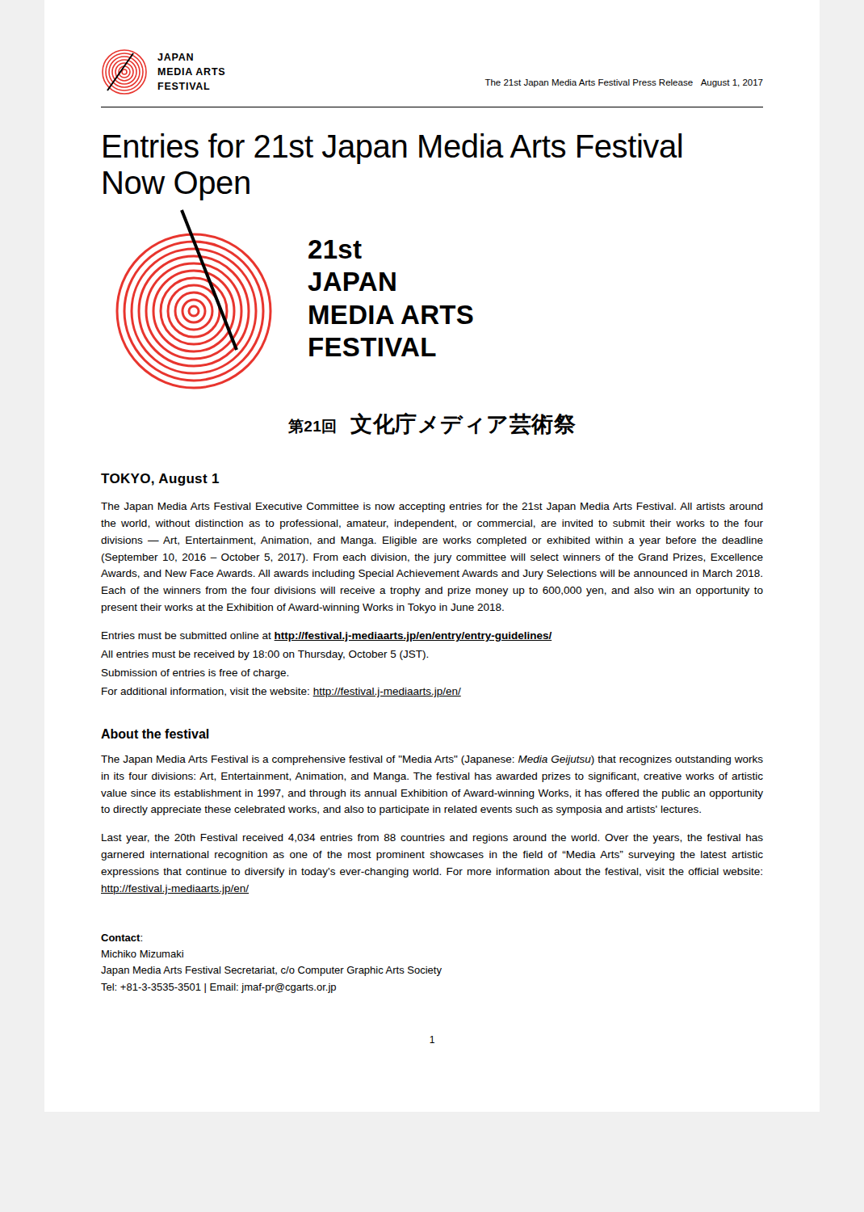JAPAN
MEDIA ARTS
FESTIVAL
The 21st Japan Media Arts Festival Press Release August 1, 2017
Entries for 21st Japan Media Arts Festival
Now Open
21st
JAPAN
MEDIA ARTS
FESTIVAL
第21回 文化庁メディア芸術祭
TOKYO, August 1
The Japan Media Arts Festival Executive Committee is now accepting entries for the 21st Japan Media Arts Festival. All artists around the world, without distinction as to professional, amateur, independent, or commercial, are invited to submit their works to the four divisions — Art, Entertainment, Animation, and Manga. Eligible are works completed or exhibited within a year before the deadline (September 10, 2016 – October 5, 2017). From each division, the jury committee will select winners of the Grand Prizes, Excellence Awards, and New Face Awards. All awards including Special Achievement Awards and Jury Selections will be announced in March 2018. Each of the winners from the four divisions will receive a trophy and prize money up to 600,000 yen, and also win an opportunity to present their works at the Exhibition of Award-winning Works in Tokyo in June 2018.
Entries must be submitted online at http://festival.j-mediaarts.jp/en/entry/entry-guidelines/
All entries must be received by 18:00 on Thursday, October 5 (JST).
Submission of entries is free of charge.
For additional information, visit the website: http://festival.j-mediaarts.jp/en/
About the festival
The Japan Media Arts Festival is a comprehensive festival of "Media Arts" (Japanese: Media Geijutsu) that recognizes outstanding works in its four divisions: Art, Entertainment, Animation, and Manga. The festival has awarded prizes to significant, creative works of artistic value since its establishment in 1997, and through its annual Exhibition of Award-winning Works, it has offered the public an opportunity to directly appreciate these celebrated works, and also to participate in related events such as symposia and artists' lectures.
Last year, the 20th Festival received 4,034 entries from 88 countries and regions around the world. Over the years, the festival has garnered international recognition as one of the most prominent showcases in the field of “Media Arts” surveying the latest artistic expressions that continue to diversify in today's ever-changing world. For more information about the festival, visit the official website: http://festival.j-mediaarts.jp/en/
Contact:
Michiko Mizumaki
Japan Media Arts Festival Secretariat, c/o Computer Graphic Arts Society
Tel: +81-3-3535-3501 | Email: jmaf-pr@cgarts.or.jp
1